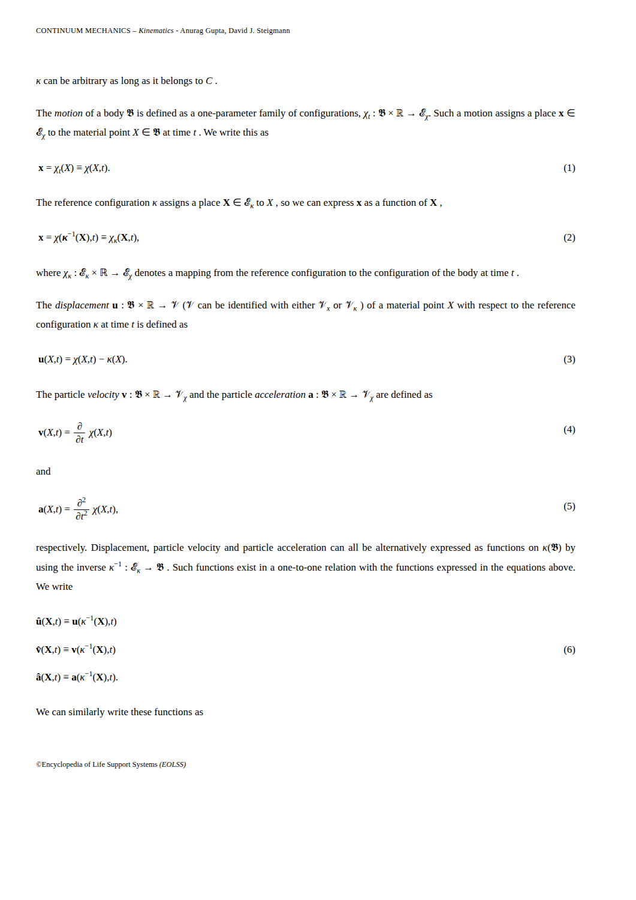CONTINUUM MECHANICS – Kinematics - Anurag Gupta, David J. Steigmann
κ can be arbitrary as long as it belongs to C .
The motion of a body 𝕭 is defined as a one-parameter family of configurations, χt : 𝕭 × ℝ → 𝓔χ. Such a motion assigns a place x ∈ 𝓔χ to the material point X ∈ 𝕭 at time t . We write this as
x = χt(X) ≡ χ(X,t). (1)
The reference configuration κ assigns a place X ∈ 𝓔κ to X , so we can express x as a function of X ,
x = χ(κ−1(X),t) ≡ χκ(X,t), (2)
where χκ : 𝓔κ × ℝ → 𝓔χ denotes a mapping from the reference configuration to the configuration of the body at time t .
The displacement u : 𝕭 × ℝ → 𝒱 (𝒱 can be identified with either 𝒱x or 𝒱κ ) of a material point X with respect to the reference configuration κ at time t is defined as
u(X,t) = χ(X,t) − κ(X). (3)
The particle velocity v : 𝕭 × ℝ → 𝒱χ and the particle acceleration a : 𝕭 × ℝ → 𝒱χ are defined as
v(X,t) = ∂∂t χ(X,t) (4)
and
a(X,t) = ∂2∂t2 χ(X,t), (5)
respectively. Displacement, particle velocity and particle acceleration can all be alternatively expressed as functions on κ(𝕭) by using the inverse κ−1 : 𝓔κ → 𝕭 . Such functions exist in a one-to-one relation with the functions expressed in the equations above. We write
û(X,t) ≡ u(κ−1(X),t)
v̂(X,t) ≡ v(κ−1(X),t)
â(X,t) ≡ a(κ−1(X),t).
(6)
We can similarly write these functions as
©Encyclopedia of Life Support Systems (EOLSS)